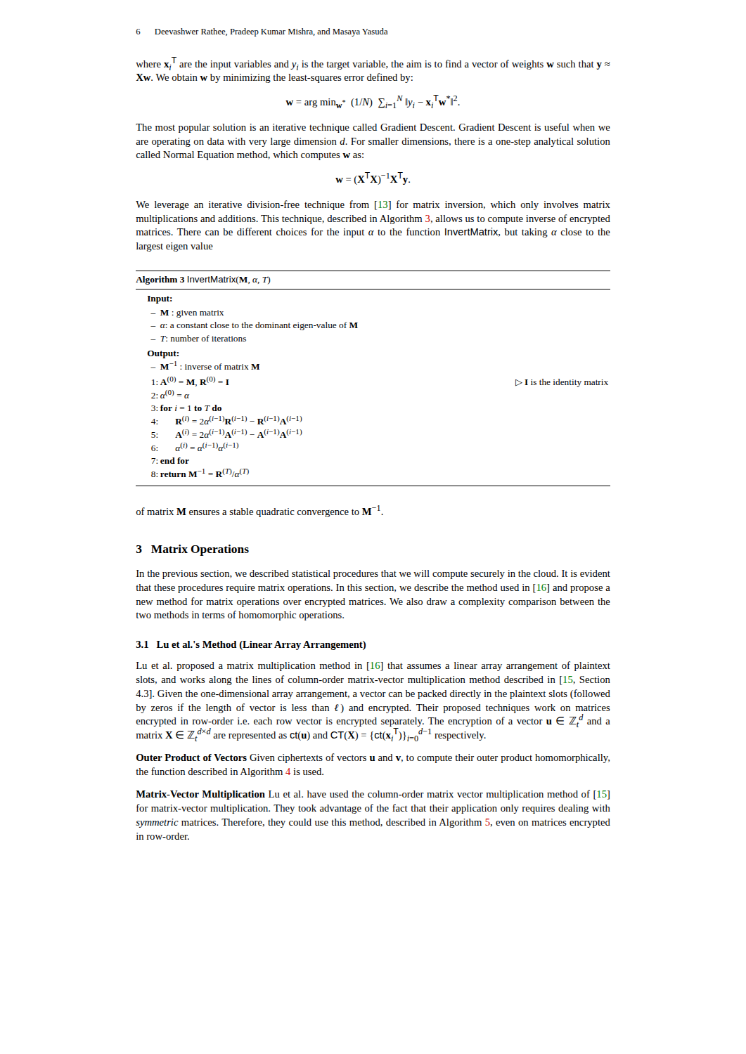6 Deevashwer Rathee, Pradeep Kumar Mishra, and Masaya Yasuda
where xiT are the input variables and yi is the target variable, the aim is to find a vector of weights w such that y ≈ Xw. We obtain w by minimizing the least-squares error defined by:
w = arg minw* (1/N) ∑i=1N ‖yi − xiTw*‖2.
The most popular solution is an iterative technique called Gradient Descent. Gradient Descent is useful when we are operating on data with very large dimension d. For smaller dimensions, there is a one-step analytical solution called Normal Equation method, which computes w as:
w = (XTX)−1XTy.
We leverage an iterative division-free technique from [13] for matrix inversion, which only involves matrix multiplications and additions. This technique, described in Algorithm 3, allows us to compute inverse of encrypted matrices. There can be different choices for the input α to the function InvertMatrix, but taking α close to the largest eigen value
Algorithm 3 InvertMatrix(M, α, T)
Input:
M : given matrix
α: a constant close to the dominant eigen-value of M
T: number of iterations
Output:
M−1 : inverse of matrix M
▷ I is the identity matrix A(0) = M, R(0) = I
α(0) = α
for i = 1 to T do
R(i) = 2α(i−1)R(i−1) − R(i−1)A(i−1)
A(i) = 2α(i−1)A(i−1) − A(i−1)A(i−1)
α(i) = α(i−1)α(i−1)
end for
return M−1 = R(T)/α(T)
of matrix M ensures a stable quadratic convergence to M−1.
3 Matrix Operations
In the previous section, we described statistical procedures that we will compute securely in the cloud. It is evident that these procedures require matrix operations. In this section, we describe the method used in [16] and propose a new method for matrix operations over encrypted matrices. We also draw a complexity comparison between the two methods in terms of homomorphic operations.
3.1 Lu et al.'s Method (Linear Array Arrangement)
Lu et al. proposed a matrix multiplication method in [16] that assumes a linear array arrangement of plaintext slots, and works along the lines of column-order matrix-vector multiplication method described in [15, Section 4.3]. Given the one-dimensional array arrangement, a vector can be packed directly in the plaintext slots (followed by zeros if the length of vector is less than ℓ) and encrypted. Their proposed techniques work on matrices encrypted in row-order i.e. each row vector is encrypted separately. The encryption of a vector u ∈ ℤtd and a matrix X ∈ ℤtd×d are represented as ct(u) and CT(X) = {ct(xiT)}i=0d−1 respectively.
Outer Product of Vectors Given ciphertexts of vectors u and v, to compute their outer product homomorphically, the function described in Algorithm 4 is used.
Matrix-Vector Multiplication Lu et al. have used the column-order matrix vector multiplication method of [15] for matrix-vector multiplication. They took advantage of the fact that their application only requires dealing with symmetric matrices. Therefore, they could use this method, described in Algorithm 5, even on matrices encrypted in row-order.